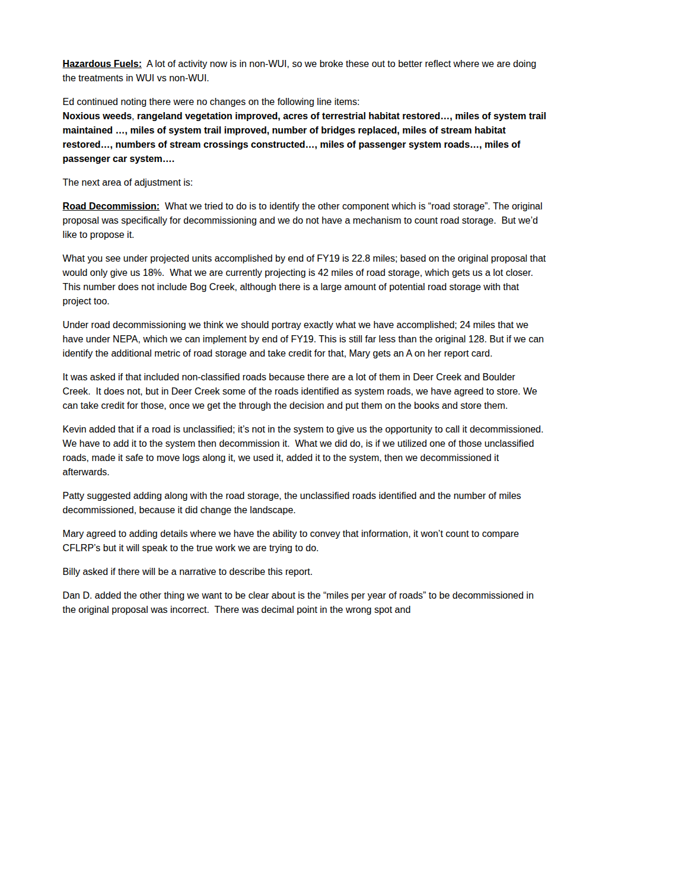Hazardous Fuels: A lot of activity now is in non-WUI, so we broke these out to better reflect where we are doing the treatments in WUI vs non-WUI.
Ed continued noting there were no changes on the following line items:
Noxious weeds, rangeland vegetation improved, acres of terrestrial habitat restored…, miles of system trail maintained …, miles of system trail improved, number of bridges replaced, miles of stream habitat restored…, numbers of stream crossings constructed…, miles of passenger system roads…, miles of passenger car system….
The next area of adjustment is:
Road Decommission: What we tried to do is to identify the other component which is “road storage”. The original proposal was specifically for decommissioning and we do not have a mechanism to count road storage. But we’d like to propose it.
What you see under projected units accomplished by end of FY19 is 22.8 miles; based on the original proposal that would only give us 18%. What we are currently projecting is 42 miles of road storage, which gets us a lot closer. This number does not include Bog Creek, although there is a large amount of potential road storage with that project too.
Under road decommissioning we think we should portray exactly what we have accomplished; 24 miles that we have under NEPA, which we can implement by end of FY19. This is still far less than the original 128. But if we can identify the additional metric of road storage and take credit for that, Mary gets an A on her report card.
It was asked if that included non-classified roads because there are a lot of them in Deer Creek and Boulder Creek. It does not, but in Deer Creek some of the roads identified as system roads, we have agreed to store. We can take credit for those, once we get the through the decision and put them on the books and store them.
Kevin added that if a road is unclassified; it’s not in the system to give us the opportunity to call it decommissioned. We have to add it to the system then decommission it. What we did do, is if we utilized one of those unclassified roads, made it safe to move logs along it, we used it, added it to the system, then we decommissioned it afterwards.
Patty suggested adding along with the road storage, the unclassified roads identified and the number of miles decommissioned, because it did change the landscape.
Mary agreed to adding details where we have the ability to convey that information, it won’t count to compare CFLRP’s but it will speak to the true work we are trying to do.
Billy asked if there will be a narrative to describe this report.
Dan D. added the other thing we want to be clear about is the “miles per year of roads” to be decommissioned in the original proposal was incorrect. There was decimal point in the wrong spot and